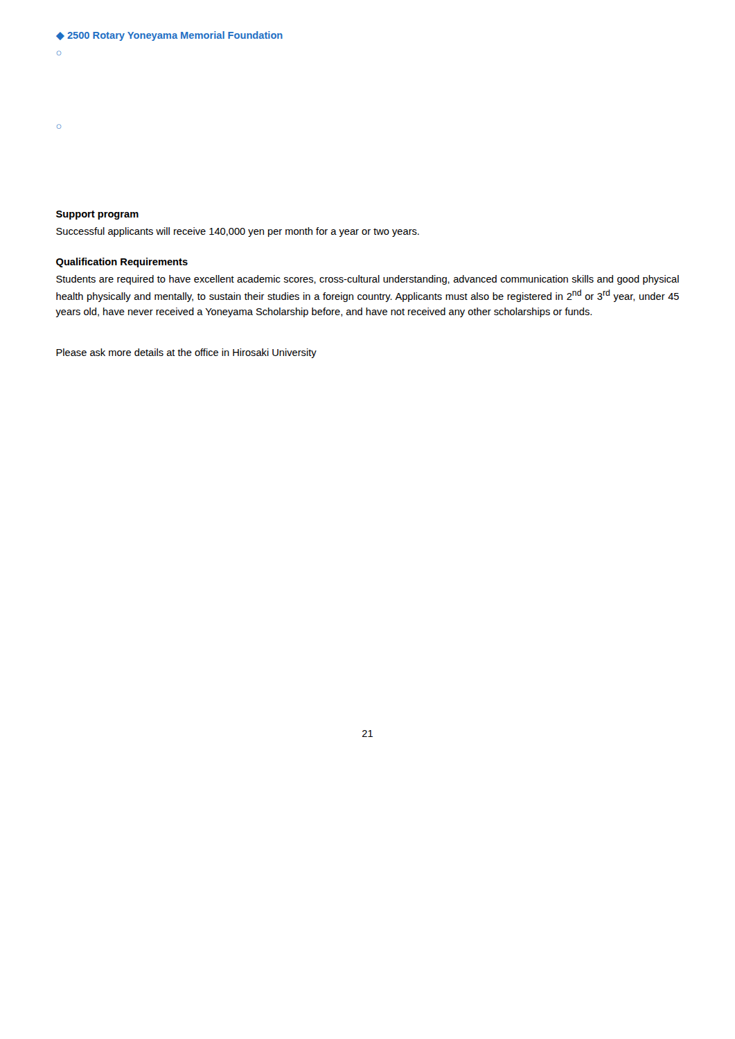◆2500 Rotary Yoneyama Memorial Foundation
○
○
Support program
Successful applicants will receive 140,000 yen per month for a year or two years.
Qualification Requirements
Students are required to have excellent academic scores, cross-cultural understanding, advanced communication skills and good physical health physically and mentally, to sustain their studies in a foreign country. Applicants must also be registered in 2nd or 3rd year, under 45 years old, have never received a Yoneyama Scholarship before, and have not received any other scholarships or funds.
Please ask more details at the office in Hirosaki University
21